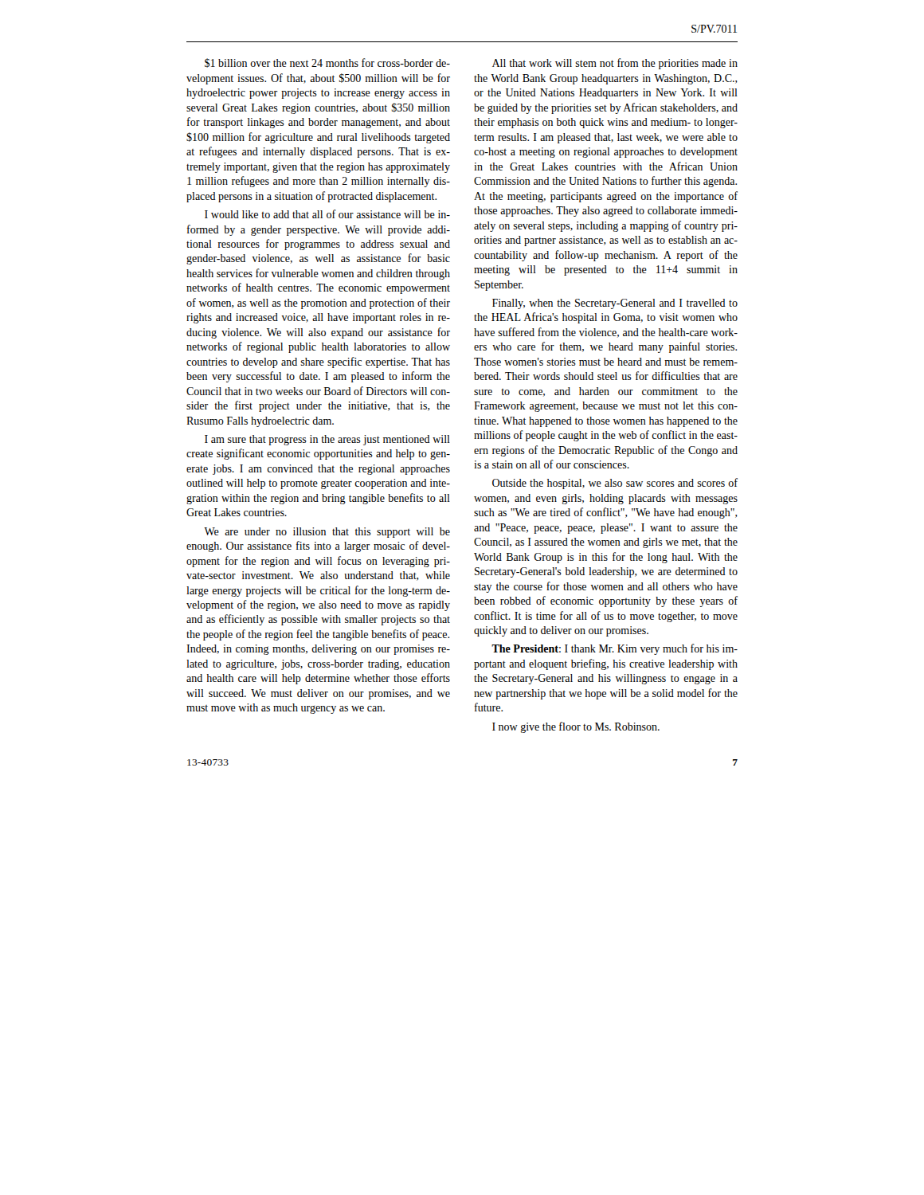S/PV.7011
$1 billion over the next 24 months for cross-border development issues. Of that, about $500 million will be for hydroelectric power projects to increase energy access in several Great Lakes region countries, about $350 million for transport linkages and border management, and about $100 million for agriculture and rural livelihoods targeted at refugees and internally displaced persons. That is extremely important, given that the region has approximately 1 million refugees and more than 2 million internally displaced persons in a situation of protracted displacement.
I would like to add that all of our assistance will be informed by a gender perspective. We will provide additional resources for programmes to address sexual and gender-based violence, as well as assistance for basic health services for vulnerable women and children through networks of health centres. The economic empowerment of women, as well as the promotion and protection of their rights and increased voice, all have important roles in reducing violence. We will also expand our assistance for networks of regional public health laboratories to allow countries to develop and share specific expertise. That has been very successful to date. I am pleased to inform the Council that in two weeks our Board of Directors will consider the first project under the initiative, that is, the Rusumo Falls hydroelectric dam.
I am sure that progress in the areas just mentioned will create significant economic opportunities and help to generate jobs. I am convinced that the regional approaches outlined will help to promote greater cooperation and integration within the region and bring tangible benefits to all Great Lakes countries.
We are under no illusion that this support will be enough. Our assistance fits into a larger mosaic of development for the region and will focus on leveraging private-sector investment. We also understand that, while large energy projects will be critical for the long-term development of the region, we also need to move as rapidly and as efficiently as possible with smaller projects so that the people of the region feel the tangible benefits of peace. Indeed, in coming months, delivering on our promises related to agriculture, jobs, cross-border trading, education and health care will help determine whether those efforts will succeed. We must deliver on our promises, and we must move with as much urgency as we can.
All that work will stem not from the priorities made in the World Bank Group headquarters in Washington, D.C., or the United Nations Headquarters in New York. It will be guided by the priorities set by African stakeholders, and their emphasis on both quick wins and medium- to longer-term results. I am pleased that, last week, we were able to co-host a meeting on regional approaches to development in the Great Lakes countries with the African Union Commission and the United Nations to further this agenda. At the meeting, participants agreed on the importance of those approaches. They also agreed to collaborate immediately on several steps, including a mapping of country priorities and partner assistance, as well as to establish an accountability and follow-up mechanism. A report of the meeting will be presented to the 11+4 summit in September.
Finally, when the Secretary-General and I travelled to the HEAL Africa's hospital in Goma, to visit women who have suffered from the violence, and the health-care workers who care for them, we heard many painful stories. Those women's stories must be heard and must be remembered. Their words should steel us for difficulties that are sure to come, and harden our commitment to the Framework agreement, because we must not let this continue. What happened to those women has happened to the millions of people caught in the web of conflict in the eastern regions of the Democratic Republic of the Congo and is a stain on all of our consciences.
Outside the hospital, we also saw scores and scores of women, and even girls, holding placards with messages such as "We are tired of conflict", "We have had enough", and "Peace, peace, peace, please". I want to assure the Council, as I assured the women and girls we met, that the World Bank Group is in this for the long haul. With the Secretary-General's bold leadership, we are determined to stay the course for those women and all others who have been robbed of economic opportunity by these years of conflict. It is time for all of us to move together, to move quickly and to deliver on our promises.
The President: I thank Mr. Kim very much for his important and eloquent briefing, his creative leadership with the Secretary-General and his willingness to engage in a new partnership that we hope will be a solid model for the future.
I now give the floor to Ms. Robinson.
13-40733
7